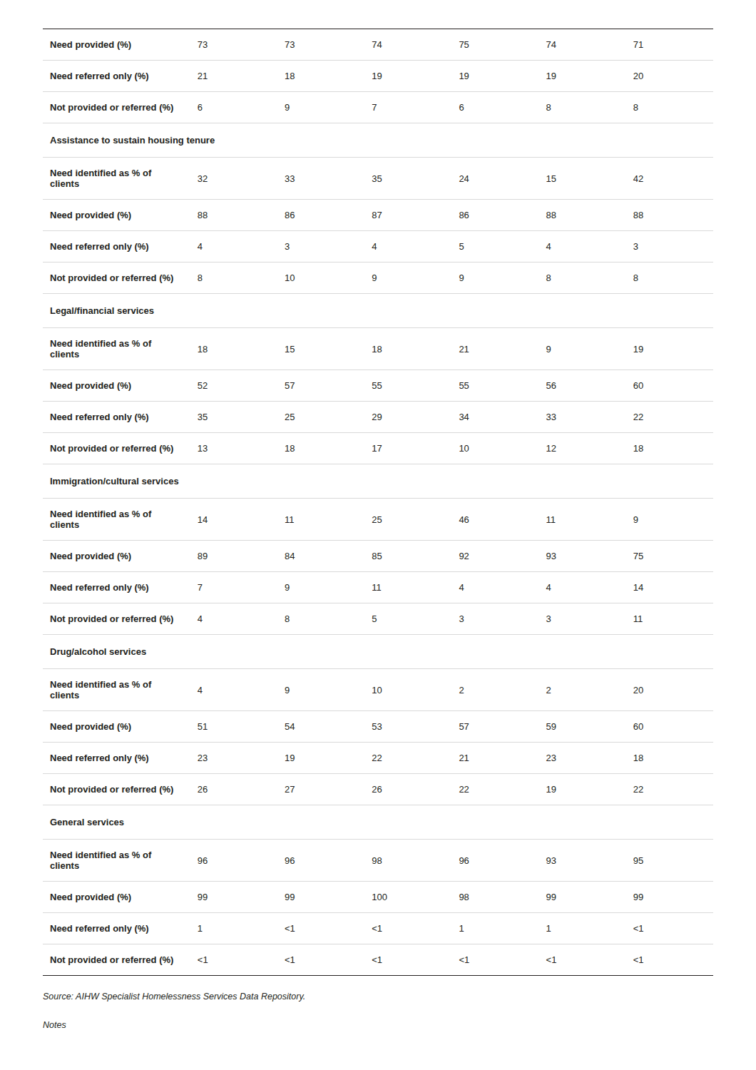| Need provided (%) | 73 | 73 | 74 | 75 | 74 | 71 |
| Need referred only (%) | 21 | 18 | 19 | 19 | 19 | 20 |
| Not provided or referred (%) | 6 | 9 | 7 | 6 | 8 | 8 |
| Assistance to sustain housing tenure |
| Need identified as % of clients | 32 | 33 | 35 | 24 | 15 | 42 |
| Need provided (%) | 88 | 86 | 87 | 86 | 88 | 88 |
| Need referred only (%) | 4 | 3 | 4 | 5 | 4 | 3 |
| Not provided or referred (%) | 8 | 10 | 9 | 9 | 8 | 8 |
| Legal/financial services |
| Need identified as % of clients | 18 | 15 | 18 | 21 | 9 | 19 |
| Need provided (%) | 52 | 57 | 55 | 55 | 56 | 60 |
| Need referred only (%) | 35 | 25 | 29 | 34 | 33 | 22 |
| Not provided or referred (%) | 13 | 18 | 17 | 10 | 12 | 18 |
| Immigration/cultural services |
| Need identified as % of clients | 14 | 11 | 25 | 46 | 11 | 9 |
| Need provided (%) | 89 | 84 | 85 | 92 | 93 | 75 |
| Need referred only (%) | 7 | 9 | 11 | 4 | 4 | 14 |
| Not provided or referred (%) | 4 | 8 | 5 | 3 | 3 | 11 |
| Drug/alcohol services |
| Need identified as % of clients | 4 | 9 | 10 | 2 | 2 | 20 |
| Need provided (%) | 51 | 54 | 53 | 57 | 59 | 60 |
| Need referred only (%) | 23 | 19 | 22 | 21 | 23 | 18 |
| Not provided or referred (%) | 26 | 27 | 26 | 22 | 19 | 22 |
| General services |
| Need identified as % of clients | 96 | 96 | 98 | 96 | 93 | 95 |
| Need provided (%) | 99 | 99 | 100 | 98 | 99 | 99 |
| Need referred only (%) | 1 | <1 | <1 | 1 | 1 | <1 |
| Not provided or referred (%) | <1 | <1 | <1 | <1 | <1 | <1 |
Source: AIHW Specialist Homelessness Services Data Repository.
Notes